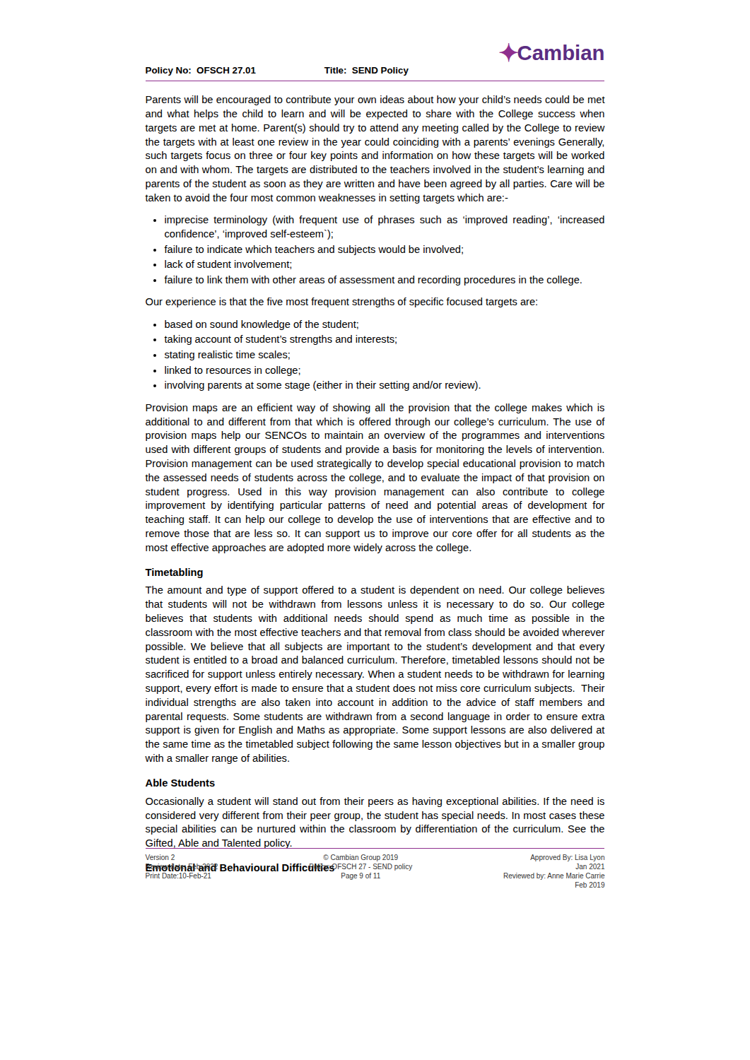Policy No: OFSCH 27.01 Title: SEND Policy
✦Cambian
Parents will be encouraged to contribute your own ideas about how your child’s needs could be met and what helps the child to learn and will be expected to share with the College success when targets are met at home. Parent(s) should try to attend any meeting called by the College to review the targets with at least one review in the year could coinciding with a parents’ evenings Generally, such targets focus on three or four key points and information on how these targets will be worked on and with whom. The targets are distributed to the teachers involved in the student’s learning and parents of the student as soon as they are written and have been agreed by all parties. Care will be taken to avoid the four most common weaknesses in setting targets which are:-
imprecise terminology (with frequent use of phrases such as ‘improved reading’, ‘increased confidence’, ‘improved self-esteem`);
failure to indicate which teachers and subjects would be involved;
lack of student involvement;
failure to link them with other areas of assessment and recording procedures in the college.
Our experience is that the five most frequent strengths of specific focused targets are:
based on sound knowledge of the student;
taking account of student’s strengths and interests;
stating realistic time scales;
linked to resources in college;
involving parents at some stage (either in their setting and/or review).
Provision maps are an efficient way of showing all the provision that the college makes which is additional to and different from that which is offered through our college’s curriculum. The use of provision maps help our SENCOs to maintain an overview of the programmes and interventions used with different groups of students and provide a basis for monitoring the levels of intervention. Provision management can be used strategically to develop special educational provision to match the assessed needs of students across the college, and to evaluate the impact of that provision on student progress. Used in this way provision management can also contribute to college improvement by identifying particular patterns of need and potential areas of development for teaching staff. It can help our college to develop the use of interventions that are effective and to remove those that are less so. It can support us to improve our core offer for all students as the most effective approaches are adopted more widely across the college.
Timetabling
The amount and type of support offered to a student is dependent on need. Our college believes that students will not be withdrawn from lessons unless it is necessary to do so. Our college believes that students with additional needs should spend as much time as possible in the classroom with the most effective teachers and that removal from class should be avoided wherever possible. We believe that all subjects are important to the student’s development and that every student is entitled to a broad and balanced curriculum. Therefore, timetabled lessons should not be sacrificed for support unless entirely necessary. When a student needs to be withdrawn for learning support, every effort is made to ensure that a student does not miss core curriculum subjects. Their individual strengths are also taken into account in addition to the advice of staff members and parental requests. Some students are withdrawn from a second language in order to ensure extra support is given for English and Maths as appropriate. Some support lessons are also delivered at the same time as the timetabled subject following the same lesson objectives but in a smaller group with a smaller range of abilities.
Able Students
Occasionally a student will stand out from their peers as having exceptional abilities. If the need is considered very different from their peer group, the student has special needs. In most cases these special abilities can be nurtured within the classroom by differentiation of the curriculum. See the Gifted, Able and Talented policy.
Emotional and Behavioural Difficulties
Version 2
Review date: Feb 2022
Print Date:10-Feb-21
© Cambian Group 2019
Policy: OFSCH 27 - SEND policy
Page 9 of 11
Approved By: Lisa Lyon
Jan 2021
Reviewed by: Anne Marie Carrie
Feb 2019